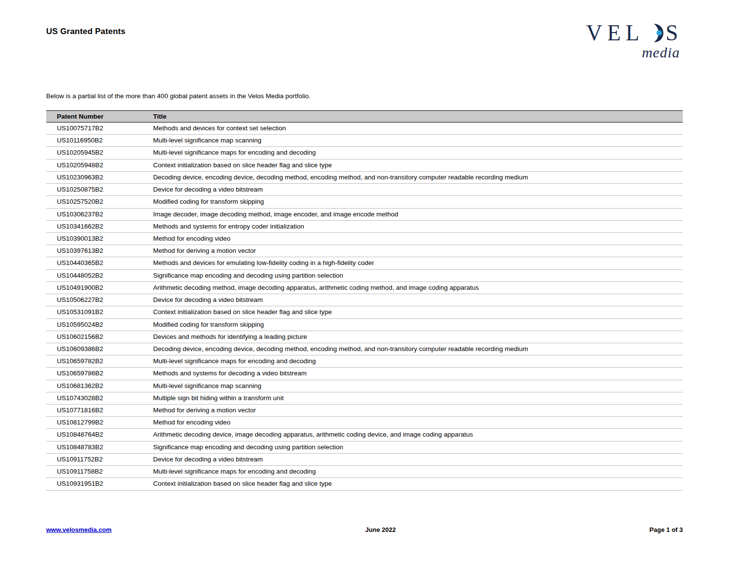US Granted Patents
VEL S
media
Below is a partial list of the more than 400 global patent assets in the Velos Media portfolio.
| Patent Number | Title |
| --- | --- |
| US10075717B2 | Methods and devices for context set selection |
| US10116950B2 | Multi-level significance map scanning |
| US10205945B2 | Multi-level significance maps for encoding and decoding |
| US10205948B2 | Context initialization based on slice header flag and slice type |
| US10230963B2 | Decoding device, encoding device, decoding method, encoding method, and non-transitory computer readable recording medium |
| US10250875B2 | Device for decoding a video bitstream |
| US10257520B2 | Modified coding for transform skipping |
| US10306237B2 | Image decoder, image decoding method, image encoder, and image encode method |
| US10341662B2 | Methods and systems for entropy coder initialization |
| US10390013B2 | Method for encoding video |
| US10397613B2 | Method for deriving a motion vector |
| US10440365B2 | Methods and devices for emulating low-fidelity coding in a high-fidelity coder |
| US10448052B2 | Significance map encoding and decoding using partition selection |
| US10491900B2 | Arithmetic decoding method, image decoding apparatus, arithmetic coding method, and image coding apparatus |
| US10506227B2 | Device for decoding a video bitstream |
| US10531091B2 | Context initialization based on slice header flag and slice type |
| US10595024B2 | Modified coding for transform skipping |
| US10602156B2 | Devices and methods for identifying a leading picture |
| US10609386B2 | Decoding device, encoding device, decoding method, encoding method, and non-transitory computer readable recording medium |
| US10659782B2 | Multi-level significance maps for encoding and decoding |
| US10659786B2 | Methods and systems for decoding a video bitstream |
| US10681362B2 | Multi-level significance map scanning |
| US10743028B2 | Multiple sign bit hiding within a transform unit |
| US10771816B2 | Method for deriving a motion vector |
| US10812799B2 | Method for encoding video |
| US10848764B2 | Arithmetic decoding device, image decoding apparatus, arithmetic coding device, and image coding apparatus |
| US10848783B2 | Significance map encoding and decoding using partition selection |
| US10911752B2 | Device for decoding a video bitstream |
| US10911758B2 | Multi-level significance maps for encoding and decoding |
| US10931951B2 | Context initialization based on slice header flag and slice type |
www.velosmedia.com
June 2022
Page 1 of 3